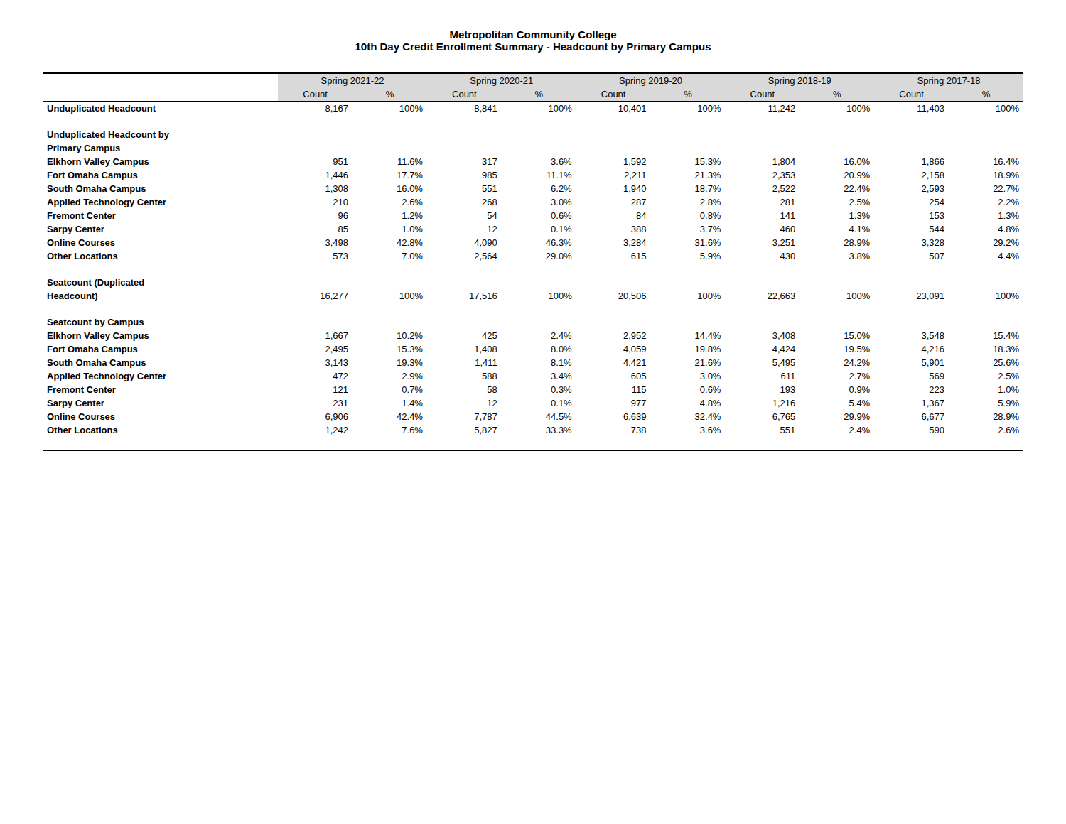Metropolitan Community College
10th Day Credit Enrollment Summary - Headcount by Primary Campus
| | Spring 2021-22 | Spring 2020-21 | Spring 2019-20 | Spring 2018-19 | Spring 2017-18 |
| --- | --- | --- | --- | --- | --- |
| | Count | % | Count | % | Count | % | Count | % | Count | % |
| Unduplicated Headcount | 8,167 | 100% | 8,841 | 100% | 10,401 | 100% | 11,242 | 100% | 11,403 | 100% |
| Unduplicated Headcount by | |
| Primary Campus | |
| Elkhorn Valley Campus | 951 | 11.6% | 317 | 3.6% | 1,592 | 15.3% | 1,804 | 16.0% | 1,866 | 16.4% |
| Fort Omaha Campus | 1,446 | 17.7% | 985 | 11.1% | 2,211 | 21.3% | 2,353 | 20.9% | 2,158 | 18.9% |
| South Omaha Campus | 1,308 | 16.0% | 551 | 6.2% | 1,940 | 18.7% | 2,522 | 22.4% | 2,593 | 22.7% |
| Applied Technology Center | 210 | 2.6% | 268 | 3.0% | 287 | 2.8% | 281 | 2.5% | 254 | 2.2% |
| Fremont Center | 96 | 1.2% | 54 | 0.6% | 84 | 0.8% | 141 | 1.3% | 153 | 1.3% |
| Sarpy Center | 85 | 1.0% | 12 | 0.1% | 388 | 3.7% | 460 | 4.1% | 544 | 4.8% |
| Online Courses | 3,498 | 42.8% | 4,090 | 46.3% | 3,284 | 31.6% | 3,251 | 28.9% | 3,328 | 29.2% |
| Other Locations | 573 | 7.0% | 2,564 | 29.0% | 615 | 5.9% | 430 | 3.8% | 507 | 4.4% |
| Seatcount (Duplicated | |
| Headcount) | 16,277 | 100% | 17,516 | 100% | 20,506 | 100% | 22,663 | 100% | 23,091 | 100% |
| Seatcount by Campus | |
| Elkhorn Valley Campus | 1,667 | 10.2% | 425 | 2.4% | 2,952 | 14.4% | 3,408 | 15.0% | 3,548 | 15.4% |
| Fort Omaha Campus | 2,495 | 15.3% | 1,408 | 8.0% | 4,059 | 19.8% | 4,424 | 19.5% | 4,216 | 18.3% |
| South Omaha Campus | 3,143 | 19.3% | 1,411 | 8.1% | 4,421 | 21.6% | 5,495 | 24.2% | 5,901 | 25.6% |
| Applied Technology Center | 472 | 2.9% | 588 | 3.4% | 605 | 3.0% | 611 | 2.7% | 569 | 2.5% |
| Fremont Center | 121 | 0.7% | 58 | 0.3% | 115 | 0.6% | 193 | 0.9% | 223 | 1.0% |
| Sarpy Center | 231 | 1.4% | 12 | 0.1% | 977 | 4.8% | 1,216 | 5.4% | 1,367 | 5.9% |
| Online Courses | 6,906 | 42.4% | 7,787 | 44.5% | 6,639 | 32.4% | 6,765 | 29.9% | 6,677 | 28.9% |
| Other Locations | 1,242 | 7.6% | 5,827 | 33.3% | 738 | 3.6% | 551 | 2.4% | 590 | 2.6% |